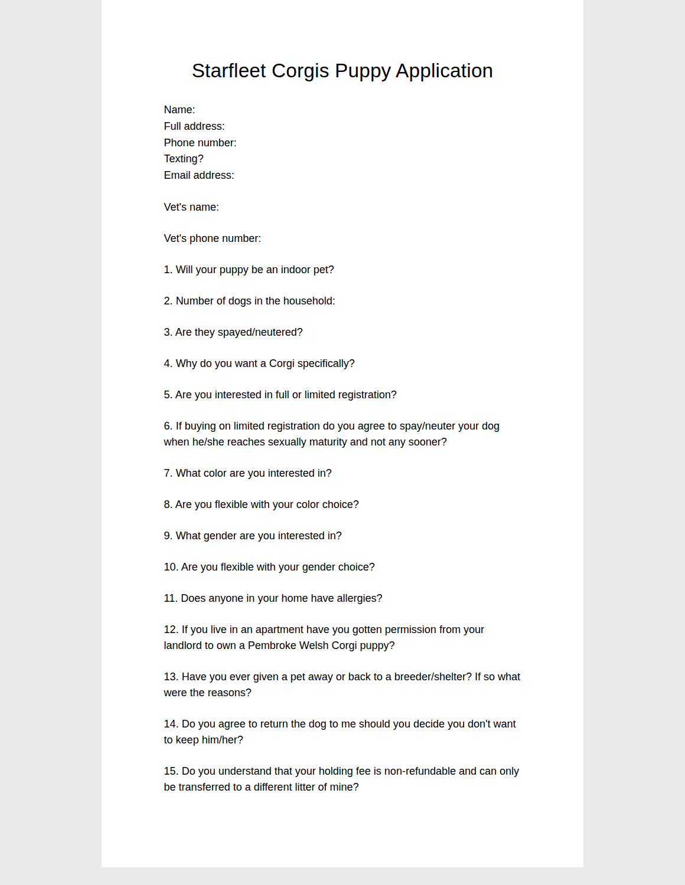Starfleet Corgis Puppy Application
Name:
Full address:
Phone number:
Texting?
Email address:
Vet's name:
Vet's phone number:
Will your puppy be an indoor pet?
Number of dogs in the household:
Are they spayed/neutered?
Why do you want a Corgi specifically?
Are you interested in full or limited registration?
If buying on limited registration do you agree to spay/neuter your dog when he/she reaches sexually maturity and not any sooner?
What color are you interested in?
Are you flexible with your color choice?
What gender are you interested in?
Are you flexible with your gender choice?
Does anyone in your home have allergies?
If you live in an apartment have you gotten permission from your landlord to own a Pembroke Welsh Corgi puppy?
Have you ever given a pet away or back to a breeder/shelter? If so what were the reasons?
Do you agree to return the dog to me should you decide you don't want to keep him/her?
Do you understand that your holding fee is non-refundable and can only be transferred to a different litter of mine?